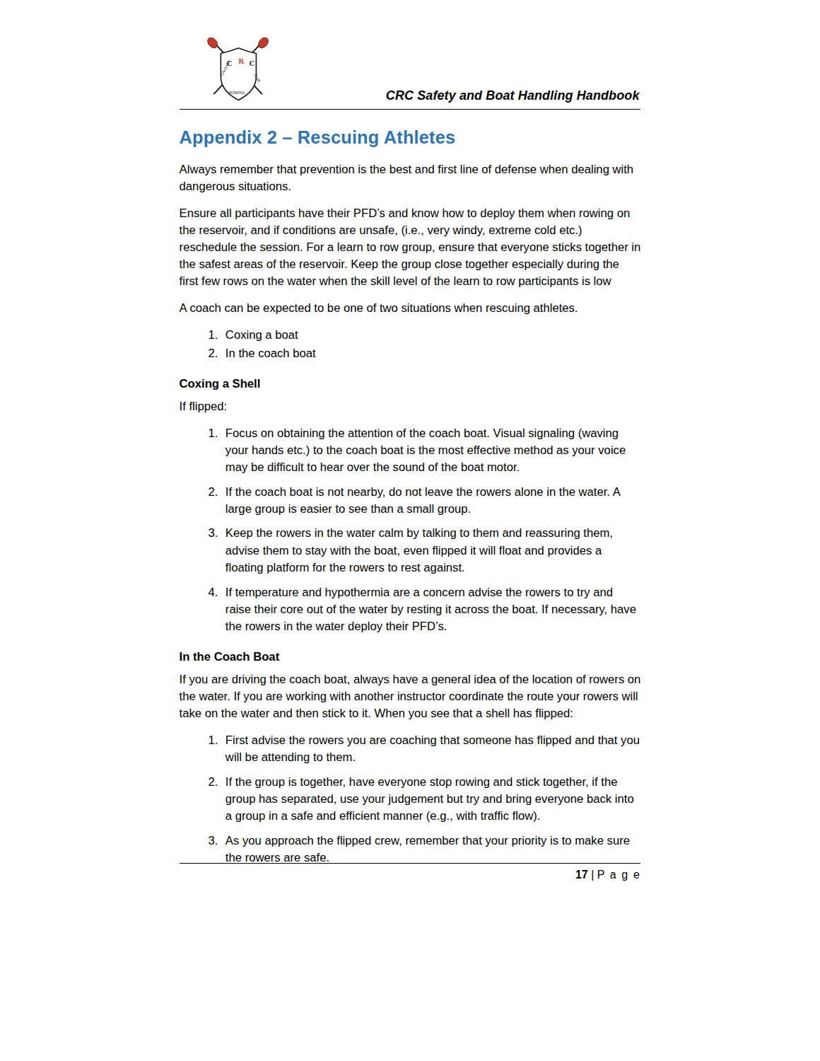C R C CALGARY CLUB ROWING
CRC Safety and Boat Handling Handbook
Appendix 2 – Rescuing Athletes
Always remember that prevention is the best and first line of defense when dealing with dangerous situations.
Ensure all participants have their PFD’s and know how to deploy them when rowing on the reservoir, and if conditions are unsafe, (i.e., very windy, extreme cold etc.) reschedule the session. For a learn to row group, ensure that everyone sticks together in the safest areas of the reservoir. Keep the group close together especially during the first few rows on the water when the skill level of the learn to row participants is low
A coach can be expected to be one of two situations when rescuing athletes.
Coxing a boat
In the coach boat
Coxing a Shell
If flipped:
Focus on obtaining the attention of the coach boat. Visual signaling (waving your hands etc.) to the coach boat is the most effective method as your voice may be difficult to hear over the sound of the boat motor.
If the coach boat is not nearby, do not leave the rowers alone in the water. A large group is easier to see than a small group.
Keep the rowers in the water calm by talking to them and reassuring them, advise them to stay with the boat, even flipped it will float and provides a floating platform for the rowers to rest against.
If temperature and hypothermia are a concern advise the rowers to try and raise their core out of the water by resting it across the boat. If necessary, have the rowers in the water deploy their PFD’s.
In the Coach Boat
If you are driving the coach boat, always have a general idea of the location of rowers on the water. If you are working with another instructor coordinate the route your rowers will take on the water and then stick to it. When you see that a shell has flipped:
First advise the rowers you are coaching that someone has flipped and that you will be attending to them.
If the group is together, have everyone stop rowing and stick together, if the group has separated, use your judgement but try and bring everyone back into a group in a safe and efficient manner (e.g., with traffic flow).
As you approach the flipped crew, remember that your priority is to make sure the rowers are safe.
17 | P a g e